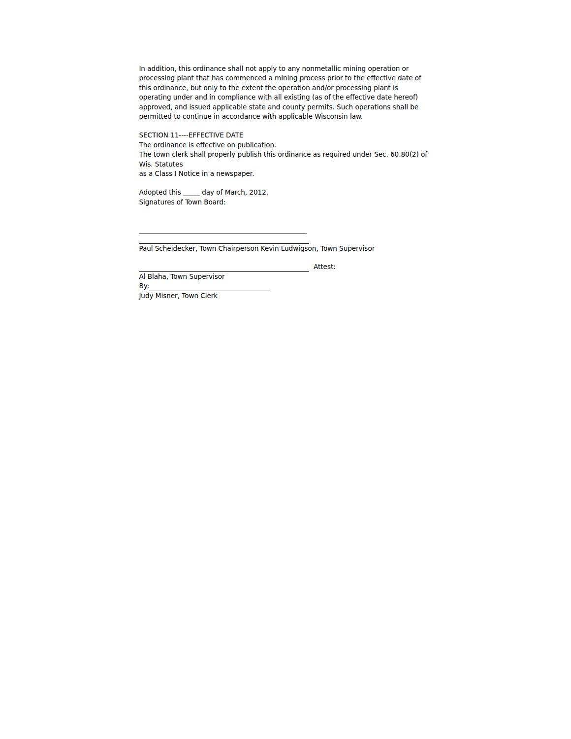In addition, this ordinance shall not apply to any nonmetallic mining operation or processing plant that has commenced a mining process prior to the effective date of this ordinance, but only to the extent the operation and/or processing plant is operating under and in compliance with all existing (as of the effective date hereof) approved, and issued applicable state and county permits. Such operations shall be permitted to continue in accordance with applicable Wisconsin law.
SECTION 11----EFFECTIVE DATE
The ordinance is effective on publication.
The town clerk shall properly publish this ordinance as required under Sec. 60.80(2) of Wis. Statutes
as a Class I Notice in a newspaper.
Adopted this _____ day of March, 2012.
Signatures of Town Board:
Paul Scheidecker, Town Chairperson Kevin Ludwigson, Town Supervisor
Attest:
Al Blaha, Town Supervisor
By:
Judy Misner, Town Clerk